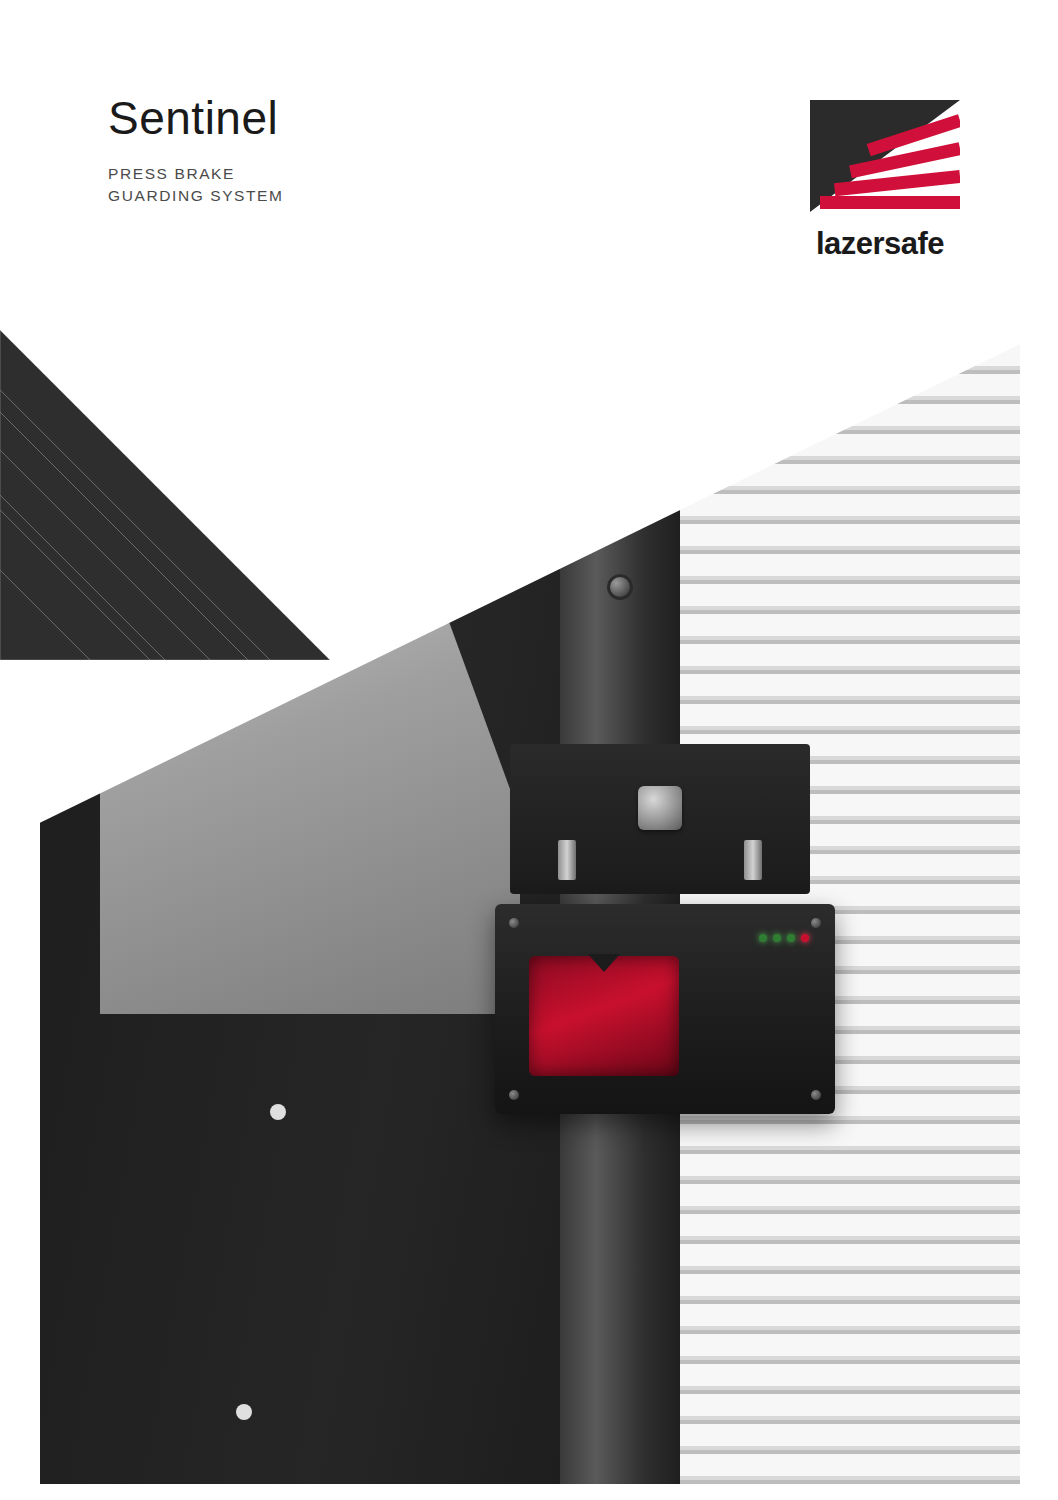Sentinel
Press Brake
Guarding System
lazersafe
Sentinel laser guarding sensor head with red optical window and status LEDs, bolted to a vertical rail on a press brake beside the tooling.